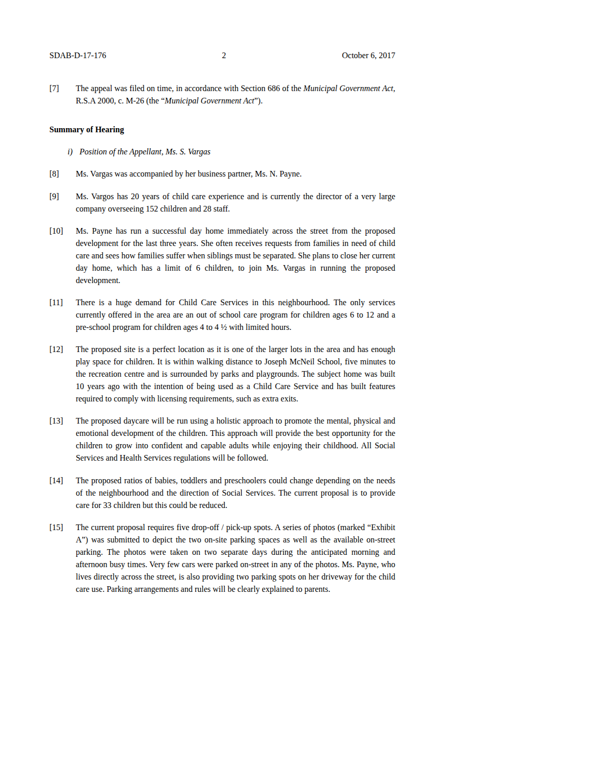SDAB-D-17-176
2
October 6, 2017
[7]
The appeal was filed on time, in accordance with Section 686 of the Municipal Government Act, R.S.A 2000, c. M-26 (the “Municipal Government Act”).
Summary of Hearing
i) Position of the Appellant, Ms. S. Vargas
[8]
Ms. Vargas was accompanied by her business partner, Ms. N. Payne.
[9]
Ms. Vargos has 20 years of child care experience and is currently the director of a very large company overseeing 152 children and 28 staff.
[10]
Ms. Payne has run a successful day home immediately across the street from the proposed development for the last three years. She often receives requests from families in need of child care and sees how families suffer when siblings must be separated. She plans to close her current day home, which has a limit of 6 children, to join Ms. Vargas in running the proposed development.
[11]
There is a huge demand for Child Care Services in this neighbourhood. The only services currently offered in the area are an out of school care program for children ages 6 to 12 and a pre-school program for children ages 4 to 4 ½ with limited hours.
[12]
The proposed site is a perfect location as it is one of the larger lots in the area and has enough play space for children. It is within walking distance to Joseph McNeil School, five minutes to the recreation centre and is surrounded by parks and playgrounds. The subject home was built 10 years ago with the intention of being used as a Child Care Service and has built features required to comply with licensing requirements, such as extra exits.
[13]
The proposed daycare will be run using a holistic approach to promote the mental, physical and emotional development of the children. This approach will provide the best opportunity for the children to grow into confident and capable adults while enjoying their childhood. All Social Services and Health Services regulations will be followed.
[14]
The proposed ratios of babies, toddlers and preschoolers could change depending on the needs of the neighbourhood and the direction of Social Services. The current proposal is to provide care for 33 children but this could be reduced.
[15]
The current proposal requires five drop-off / pick-up spots. A series of photos (marked “Exhibit A”) was submitted to depict the two on-site parking spaces as well as the available on-street parking. The photos were taken on two separate days during the anticipated morning and afternoon busy times. Very few cars were parked on-street in any of the photos. Ms. Payne, who lives directly across the street, is also providing two parking spots on her driveway for the child care use. Parking arrangements and rules will be clearly explained to parents.